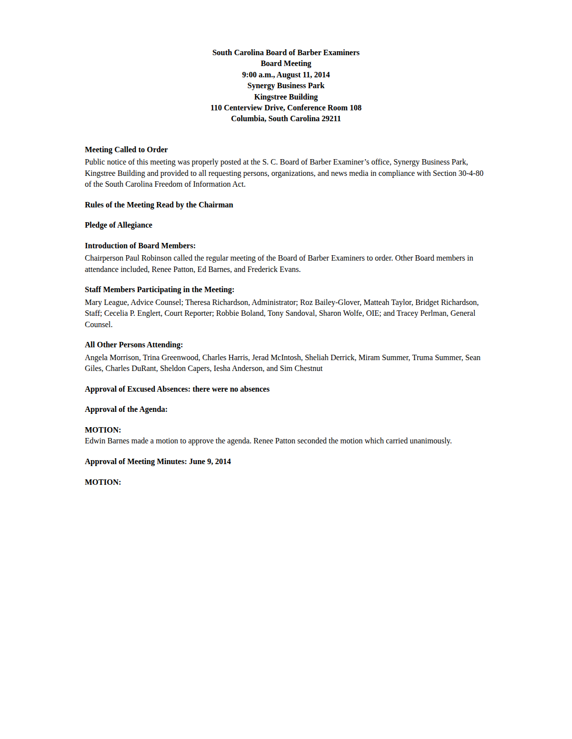South Carolina Board of Barber Examiners
Board Meeting
9:00 a.m., August 11, 2014
Synergy Business Park
Kingstree Building
110 Centerview Drive, Conference Room 108
Columbia, South Carolina 29211
Meeting Called to Order
Public notice of this meeting was properly posted at the S. C. Board of Barber Examiner’s office, Synergy Business Park, Kingstree Building and provided to all requesting persons, organizations, and news media in compliance with Section 30-4-80 of the South Carolina Freedom of Information Act.
Rules of the Meeting Read by the Chairman
Pledge of Allegiance
Introduction of Board Members:
Chairperson Paul Robinson called the regular meeting of the Board of Barber Examiners to order. Other Board members in attendance included, Renee Patton, Ed Barnes, and Frederick Evans.
Staff Members Participating in the Meeting:
Mary League, Advice Counsel; Theresa Richardson, Administrator; Roz Bailey-Glover, Matteah Taylor, Bridget Richardson, Staff; Cecelia P. Englert, Court Reporter; Robbie Boland, Tony Sandoval, Sharon Wolfe, OIE; and Tracey Perlman, General Counsel.
All Other Persons Attending:
Angela Morrison, Trina Greenwood, Charles Harris, Jerad McIntosh, Sheliah Derrick, Miram Summer, Truma Summer, Sean Giles, Charles DuRant, Sheldon Capers, Iesha Anderson, and Sim Chestnut
Approval of Excused Absences: there were no absences
Approval of the Agenda:
MOTION:
Edwin Barnes made a motion to approve the agenda. Renee Patton seconded the motion which carried unanimously.
Approval of Meeting Minutes: June 9, 2014
MOTION: